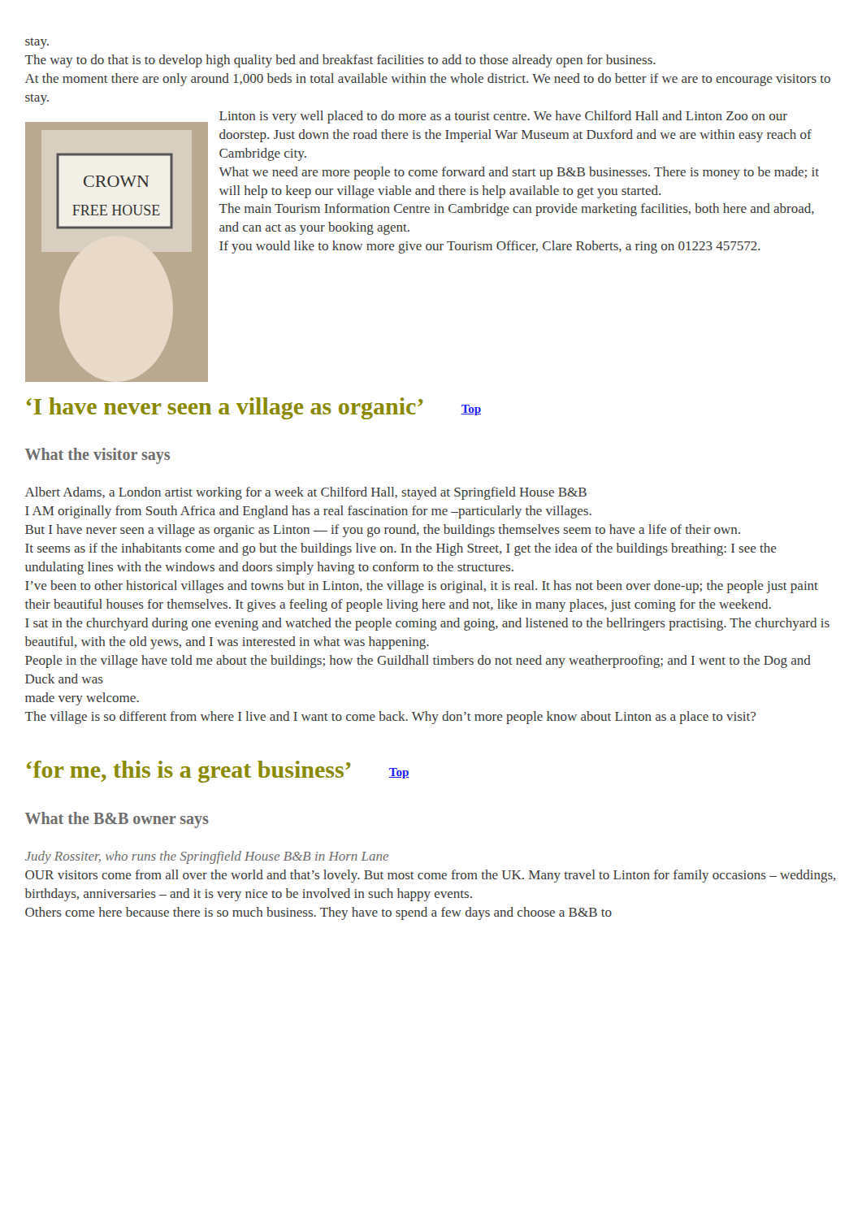stay.
The way to do that is to develop high quality bed and breakfast facilities to add to those already open for business.
At the moment there are only around 1,000 beds in total available within the whole district. We need to do better if we are to encourage visitors to stay.
Linton is very well placed to do more as a tourist centre. We have Chilford Hall and Linton Zoo on our doorstep. Just down the road there is the Imperial War Museum at Duxford and we are within easy reach of Cambridge city.
What we need are more people to come forward and start up B&B businesses. There is money to be made; it will help to keep our village viable and there is help available to get you started.
The main Tourism Information Centre in Cambridge can provide marketing facilities, both here and abroad, and can act as your booking agent.
If you would like to know more give our Tourism Officer, Clare Roberts, a ring on 01223 457572.
‘I have never seen a village as organic’ Top
What the visitor says
Albert Adams, a London artist working for a week at Chilford Hall, stayed at Springfield House B&B
I AM originally from South Africa and England has a real fascination for me –particularly the villages.
But I have never seen a village as organic as Linton — if you go round, the buildings themselves seem to have a life of their own.
It seems as if the inhabitants come and go but the buildings live on. In the High Street, I get the idea of the buildings breathing: I see the undulating lines with the windows and doors simply having to conform to the structures.
I’ve been to other historical villages and towns but in Linton, the village is original, it is real. It has not been over done-up; the people just paint their beautiful houses for themselves. It gives a feeling of people living here and not, like in many places, just coming for the weekend.
I sat in the churchyard during one evening and watched the people coming and going, and listened to the bellringers practising. The churchyard is beautiful, with the old yews, and I was interested in what was happening.
People in the village have told me about the buildings; how the Guildhall timbers do not need any weatherproofing; and I went to the Dog and Duck and was
made very welcome.
The village is so different from where I live and I want to come back. Why don’t more people know about Linton as a place to visit?
‘for me, this is a great business’ Top
What the B&B owner says
Judy Rossiter, who runs the Springfield House B&B in Horn Lane
OUR visitors come from all over the world and that’s lovely. But most come from the UK. Many travel to Linton for family occasions – weddings, birthdays, anniversaries – and it is very nice to be involved in such happy events.
Others come here because there is so much business. They have to spend a few days and choose a B&B to